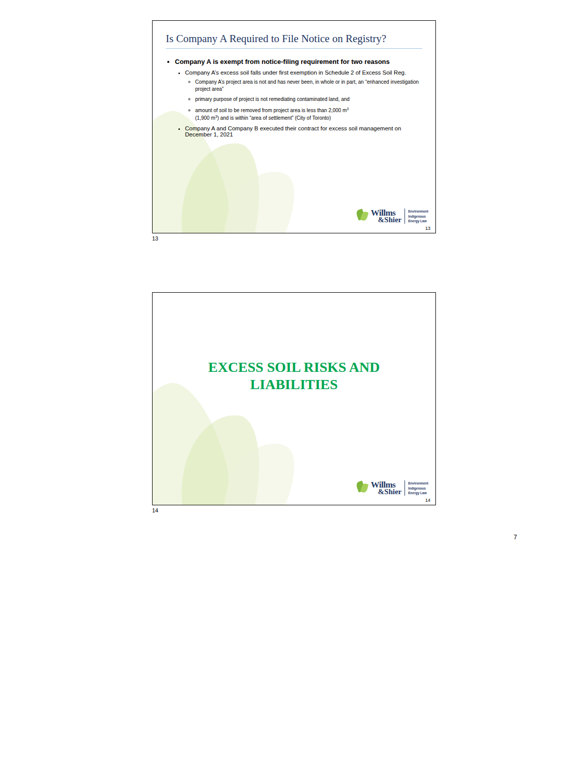Is Company A Required to File Notice on Registry?
Company A is exempt from notice-filing requirement for two reasons
Company A’s excess soil falls under first exemption in Schedule 2 of Excess Soil Reg.
Company A’s project area is not and has never been, in whole or in part, an “enhanced investigation project area”
primary purpose of project is not remediating contaminated land, and
amount of soil to be removed from project area is less than 2,000 m3
(1,900 m3) and is within “area of settlement” (City of Toronto)
Company A and Company B executed their contract for excess soil management on December 1, 2021
Willms &Shier
Environment
Indigenous
Energy Law
13
13
EXCESS SOIL RISKS AND
LIABILITIES
Willms &Shier
Environment
Indigenous
Energy Law
14
14
7